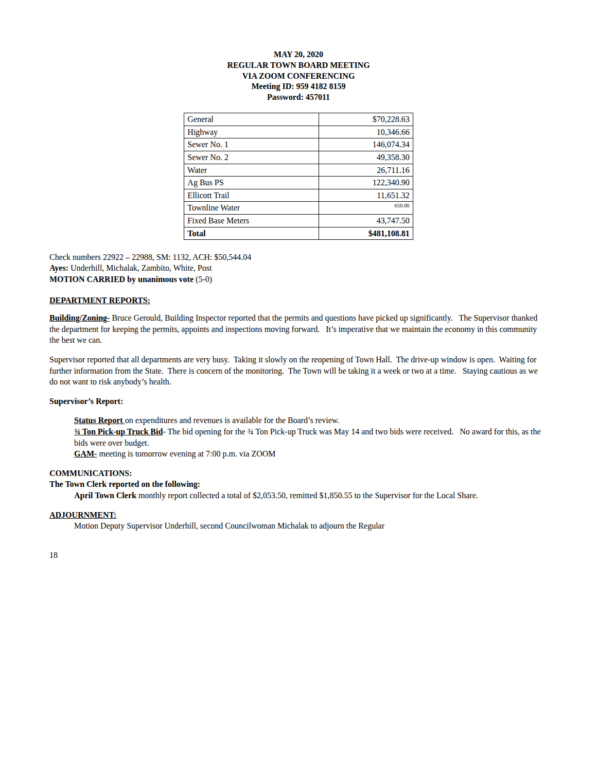MAY 20, 2020
REGULAR TOWN BOARD MEETING
VIA ZOOM CONFERENCING
Meeting ID: 959 4182 8159
Password: 457011
| General | $70,228.63 |
| Highway | 10,346.66 |
| Sewer No. 1 | 146,074.34 |
| Sewer No. 2 | 49,358.30 |
| Water | 26,711.16 |
| Ag Bus PS | 122,340.90 |
| Ellicott Trail | 11,651.32 |
| Townline Water | 650.00 |
| Fixed Base Meters | 43,747.50 |
| Total | $481,108.81 |
Check numbers 22922 – 22988, SM: 1132, ACH: $50,544.04
Ayes: Underhill, Michalak, Zambito, White, Post
MOTION CARRIED by unanimous vote (5-0)
DEPARTMENT REPORTS:
Building/Zoning- Bruce Gerould, Building Inspector reported that the permits and questions have picked up significantly. The Supervisor thanked the department for keeping the permits, appoints and inspections moving forward. It’s imperative that we maintain the economy in this community the best we can.
Supervisor reported that all departments are very busy. Taking it slowly on the reopening of Town Hall. The drive-up window is open. Waiting for further information from the State. There is concern of the monitoring. The Town will be taking it a week or two at a time. Staying cautious as we do not want to risk anybody’s health.
Supervisor’s Report:
Status Report on expenditures and revenues is available for the Board’s review.
¾ Ton Pick-up Truck Bid- The bid opening for the ¾ Ton Pick-up Truck was May 14 and two bids were received. No award for this, as the bids were over budget.
GAM- meeting is tomorrow evening at 7:00 p.m. via ZOOM
COMMUNICATIONS:
The Town Clerk reported on the following:
April Town Clerk monthly report collected a total of $2,053.50, remitted $1,850.55 to the Supervisor for the Local Share.
ADJOURNMENT:
Motion Deputy Supervisor Underhill, second Councilwoman Michalak to adjourn the Regular
18